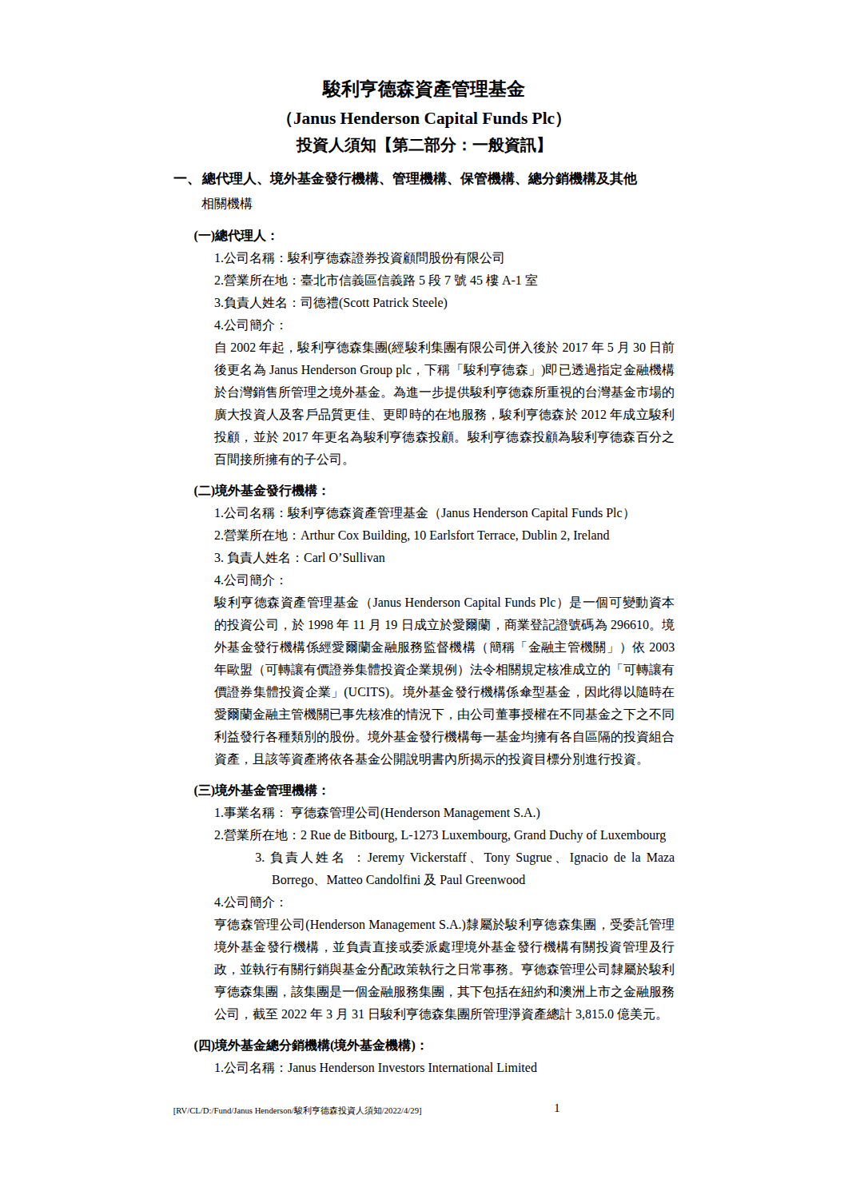駿利亨德森資產管理基金
（Janus Henderson Capital Funds Plc）
投資人須知【第二部分：一般資訊】
一、總代理人、境外基金發行機構、管理機構、保管機構、總分銷機構及其他
相關機構
(一)總代理人：
1.公司名稱：駿利亨德森證券投資顧問股份有限公司
2.營業所在地：臺北市信義區信義路 5 段 7 號 45 樓 A-1 室
3.負責人姓名：司德禮(Scott Patrick Steele)
4.公司簡介：
自 2002 年起，駿利亨德森集團(經駿利集團有限公司併入後於 2017 年 5 月 30 日前後更名為 Janus Henderson Group plc，下稱「駿利亨德森」)即已透過指定金融機構於台灣銷售所管理之境外基金。為進一步提供駿利亨德森所重視的台灣基金市場的廣大投資人及客戶品質更佳、更即時的在地服務，駿利亨德森於 2012 年成立駿利投顧，並於 2017 年更名為駿利亨德森投顧。駿利亨德森投顧為駿利亨德森百分之百間接所擁有的子公司。
(二)境外基金發行機構：
1.公司名稱：駿利亨德森資產管理基金（Janus Henderson Capital Funds Plc）
2.營業所在地：Arthur Cox Building, 10 Earlsfort Terrace, Dublin 2, Ireland
3. 負責人姓名：Carl O’Sullivan
4.公司簡介：
駿利亨德森資產管理基金（Janus Henderson Capital Funds Plc）是一個可變動資本的投資公司，於 1998 年 11 月 19 日成立於愛爾蘭，商業登記證號碼為 296610。境外基金發行機構係經愛爾蘭金融服務監督機構（簡稱「金融主管機關」）依 2003 年歐盟（可轉讓有價證券集體投資企業規例）法令相關規定核准成立的「可轉讓有價證券集體投資企業」(UCITS)。境外基金發行機構係傘型基金，因此得以隨時在愛爾蘭金融主管機關已事先核准的情況下，由公司董事授權在不同基金之下之不同利益發行各種類別的股份。境外基金發行機構每一基金均擁有各自區隔的投資組合資產，且該等資產將依各基金公開說明書內所揭示的投資目標分別進行投資。
(三)境外基金管理機構：
1.事業名稱： 亨德森管理公司(Henderson Management S.A.)
2.營業所在地：2 Rue de Bitbourg, L-1273 Luxembourg, Grand Duchy of Luxembourg
3. 負責人姓名 ：Jeremy Vickerstaff、Tony Sugrue、Ignacio de la Maza Borrego、Matteo Candolfini 及 Paul Greenwood
4.公司簡介：
亨德森管理公司(Henderson Management S.A.)隸屬於駿利亨德森集團，受委託管理境外基金發行機構，並負責直接或委派處理境外基金發行機構有關投資管理及行政，並執行有關行銷與基金分配政策執行之日常事務。亨德森管理公司隸屬於駿利亨德森集團，該集團是一個金融服務集團，其下包括在紐約和澳洲上市之金融服務公司，截至 2022 年 3 月 31 日駿利亨德森集團所管理淨資產總計 3,815.0 億美元。
(四)境外基金總分銷機構(境外基金機構)：
1.公司名稱：Janus Henderson Investors International Limited
[RV/CL/D:/Fund/Janus Henderson/駿利亨德森投資人須知/2022/4/29]
1